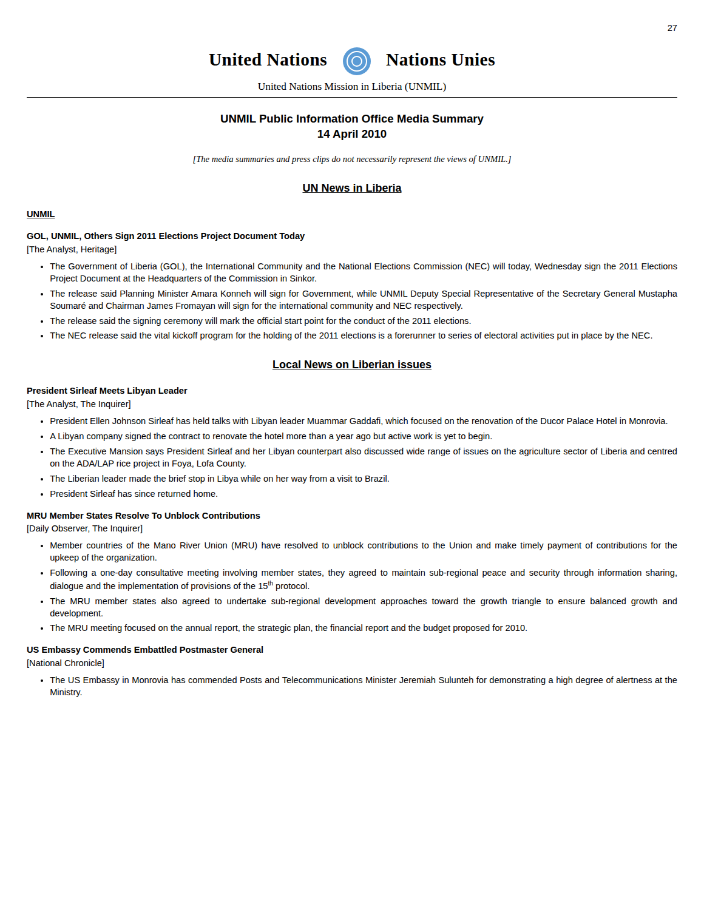27
United Nations Nations Unies
United Nations Mission in Liberia (UNMIL)
UNMIL Public Information Office Media Summary
14 April 2010
[The media summaries and press clips do not necessarily represent the views of UNMIL.]
UN News in Liberia
UNMIL
GOL, UNMIL, Others Sign 2011 Elections Project Document Today
[The Analyst, Heritage]
The Government of Liberia (GOL), the International Community and the National Elections Commission (NEC) will today, Wednesday sign the 2011 Elections Project Document at the Headquarters of the Commission in Sinkor.
The release said Planning Minister Amara Konneh will sign for Government, while UNMIL Deputy Special Representative of the Secretary General Mustapha Soumaré and Chairman James Fromayan will sign for the international community and NEC respectively.
The release said the signing ceremony will mark the official start point for the conduct of the 2011 elections.
The NEC release said the vital kickoff program for the holding of the 2011 elections is a forerunner to series of electoral activities put in place by the NEC.
Local News on Liberian issues
President Sirleaf Meets Libyan Leader
[The Analyst, The Inquirer]
President Ellen Johnson Sirleaf has held talks with Libyan leader Muammar Gaddafi, which focused on the renovation of the Ducor Palace Hotel in Monrovia.
A Libyan company signed the contract to renovate the hotel more than a year ago but active work is yet to begin.
The Executive Mansion says President Sirleaf and her Libyan counterpart also discussed wide range of issues on the agriculture sector of Liberia and centred on the ADA/LAP rice project in Foya, Lofa County.
The Liberian leader made the brief stop in Libya while on her way from a visit to Brazil.
President Sirleaf has since returned home.
MRU Member States Resolve To Unblock Contributions
[Daily Observer, The Inquirer]
Member countries of the Mano River Union (MRU) have resolved to unblock contributions to the Union and make timely payment of contributions for the upkeep of the organization.
Following a one-day consultative meeting involving member states, they agreed to maintain sub-regional peace and security through information sharing, dialogue and the implementation of provisions of the 15th protocol.
The MRU member states also agreed to undertake sub-regional development approaches toward the growth triangle to ensure balanced growth and development.
The MRU meeting focused on the annual report, the strategic plan, the financial report and the budget proposed for 2010.
US Embassy Commends Embattled Postmaster General
[National Chronicle]
The US Embassy in Monrovia has commended Posts and Telecommunications Minister Jeremiah Sulunteh for demonstrating a high degree of alertness at the Ministry.